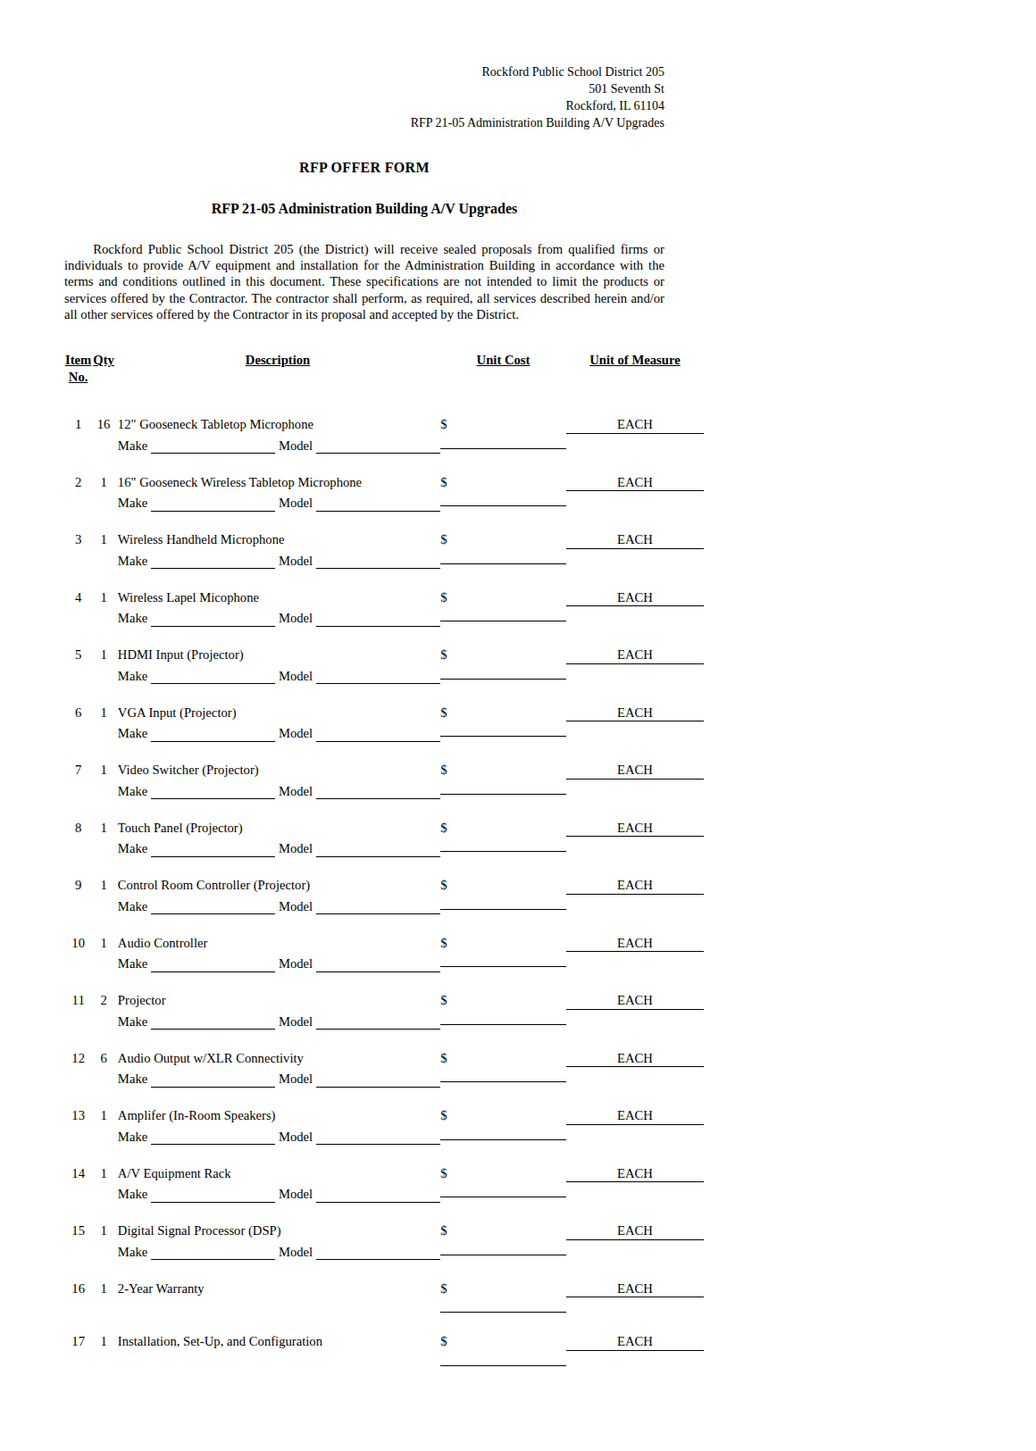Rockford Public School District 205
501 Seventh St
Rockford, IL 61104
RFP 21-05 Administration Building A/V Upgrades
RFP OFFER FORM
RFP 21-05 Administration Building A/V Upgrades
Rockford Public School District 205 (the District) will receive sealed proposals from qualified firms or individuals to provide A/V equipment and installation for the Administration Building in accordance with the terms and conditions outlined in this document. These specifications are not intended to limit the products or services offered by the Contractor. The contractor shall perform, as required, all services described herein and/or all other services offered by the Contractor in its proposal and accepted by the District.
| Item No. | Qty | Description | Unit Cost | Unit of Measure |
| --- | --- | --- | --- | --- |
| 1 | 16 | 12" Gooseneck Tabletop Microphone Make Model | $ | EACH |
| 2 | 1 | 16" Gooseneck Wireless Tabletop Microphone Make Model | $ | EACH |
| 3 | 1 | Wireless Handheld Microphone Make Model | $ | EACH |
| 4 | 1 | Wireless Lapel Micophone Make Model | $ | EACH |
| 5 | 1 | HDMI Input (Projector) Make Model | $ | EACH |
| 6 | 1 | VGA Input (Projector) Make Model | $ | EACH |
| 7 | 1 | Video Switcher (Projector) Make Model | $ | EACH |
| 8 | 1 | Touch Panel (Projector) Make Model | $ | EACH |
| 9 | 1 | Control Room Controller (Projector) Make Model | $ | EACH |
| 10 | 1 | Audio Controller Make Model | $ | EACH |
| 11 | 2 | Projector Make Model | $ | EACH |
| 12 | 6 | Audio Output w/XLR Connectivity Make Model | $ | EACH |
| 13 | 1 | Amplifer (In-Room Speakers) Make Model | $ | EACH |
| 14 | 1 | A/V Equipment Rack Make Model | $ | EACH |
| 15 | 1 | Digital Signal Processor (DSP) Make Model | $ | EACH |
| 16 | 1 | 2-Year Warranty | $ | EACH |
| 17 | 1 | Installation, Set-Up, and Configuration | $ | EACH |